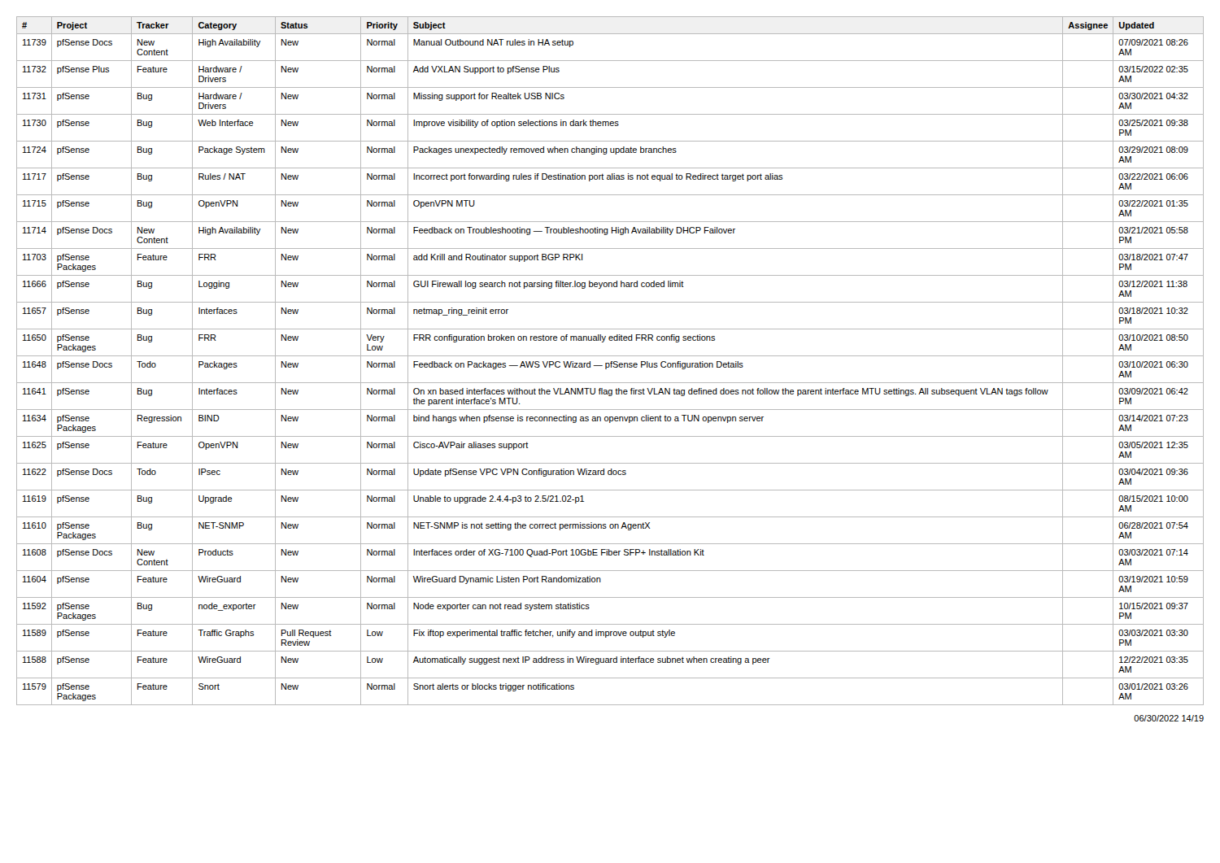| # | Project | Tracker | Category | Status | Priority | Subject | Assignee | Updated |
| --- | --- | --- | --- | --- | --- | --- | --- | --- |
| 11739 | pfSense Docs | New Content | High Availability | New | Normal | Manual Outbound NAT rules in HA setup | | 07/09/2021 08:26 AM |
| 11732 | pfSense Plus | Feature | Hardware / Drivers | New | Normal | Add VXLAN Support to pfSense Plus | | 03/15/2022 02:35 AM |
| 11731 | pfSense | Bug | Hardware / Drivers | New | Normal | Missing support for Realtek USB NICs | | 03/30/2021 04:32 AM |
| 11730 | pfSense | Bug | Web Interface | New | Normal | Improve visibility of option selections in dark themes | | 03/25/2021 09:38 PM |
| 11724 | pfSense | Bug | Package System | New | Normal | Packages unexpectedly removed when changing update branches | | 03/29/2021 08:09 AM |
| 11717 | pfSense | Bug | Rules / NAT | New | Normal | Incorrect port forwarding rules if Destination port alias is not equal to Redirect target port alias | | 03/22/2021 06:06 AM |
| 11715 | pfSense | Bug | OpenVPN | New | Normal | OpenVPN MTU | | 03/22/2021 01:35 AM |
| 11714 | pfSense Docs | New Content | High Availability | New | Normal | Feedback on Troubleshooting — Troubleshooting High Availability DHCP Failover | | 03/21/2021 05:58 PM |
| 11703 | pfSense Packages | Feature | FRR | New | Normal | add Krill and Routinator support BGP RPKI | | 03/18/2021 07:47 PM |
| 11666 | pfSense | Bug | Logging | New | Normal | GUI Firewall log search not parsing filter.log beyond hard coded limit | | 03/12/2021 11:38 AM |
| 11657 | pfSense | Bug | Interfaces | New | Normal | netmap_ring_reinit error | | 03/18/2021 10:32 PM |
| 11650 | pfSense Packages | Bug | FRR | New | Very Low | FRR configuration broken on restore of manually edited FRR config sections | | 03/10/2021 08:50 AM |
| 11648 | pfSense Docs | Todo | Packages | New | Normal | Feedback on Packages — AWS VPC Wizard — pfSense Plus Configuration Details | | 03/10/2021 06:30 AM |
| 11641 | pfSense | Bug | Interfaces | New | Normal | On xn based interfaces without the VLANMTU flag the first VLAN tag defined does not follow the parent interface MTU settings. All subsequent VLAN tags follow the parent interface's MTU. | | 03/09/2021 06:42 PM |
| 11634 | pfSense Packages | Regression | BIND | New | Normal | bind hangs when pfsense is reconnecting as an openvpn client to a TUN openvpn server | | 03/14/2021 07:23 AM |
| 11625 | pfSense | Feature | OpenVPN | New | Normal | Cisco-AVPair aliases support | | 03/05/2021 12:35 AM |
| 11622 | pfSense Docs | Todo | IPsec | New | Normal | Update pfSense VPC VPN Configuration Wizard docs | | 03/04/2021 09:36 AM |
| 11619 | pfSense | Bug | Upgrade | New | Normal | Unable to upgrade 2.4.4-p3 to 2.5/21.02-p1 | | 08/15/2021 10:00 AM |
| 11610 | pfSense Packages | Bug | NET-SNMP | New | Normal | NET-SNMP is not setting the correct permissions on AgentX | | 06/28/2021 07:54 AM |
| 11608 | pfSense Docs | New Content | Products | New | Normal | Interfaces order of XG-7100 Quad-Port 10GbE Fiber SFP+ Installation Kit | | 03/03/2021 07:14 AM |
| 11604 | pfSense | Feature | WireGuard | New | Normal | WireGuard Dynamic Listen Port Randomization | | 03/19/2021 10:59 AM |
| 11592 | pfSense Packages | Bug | node_exporter | New | Normal | Node exporter can not read system statistics | | 10/15/2021 09:37 PM |
| 11589 | pfSense | Feature | Traffic Graphs | Pull Request Review | Low | Fix iftop experimental traffic fetcher, unify and improve output style | | 03/03/2021 03:30 PM |
| 11588 | pfSense | Feature | WireGuard | New | Low | Automatically suggest next IP address in Wireguard interface subnet when creating a peer | | 12/22/2021 03:35 AM |
| 11579 | pfSense Packages | Feature | Snort | New | Normal | Snort alerts or blocks trigger notifications | | 03/01/2021 03:26 AM |
06/30/2022 14/19